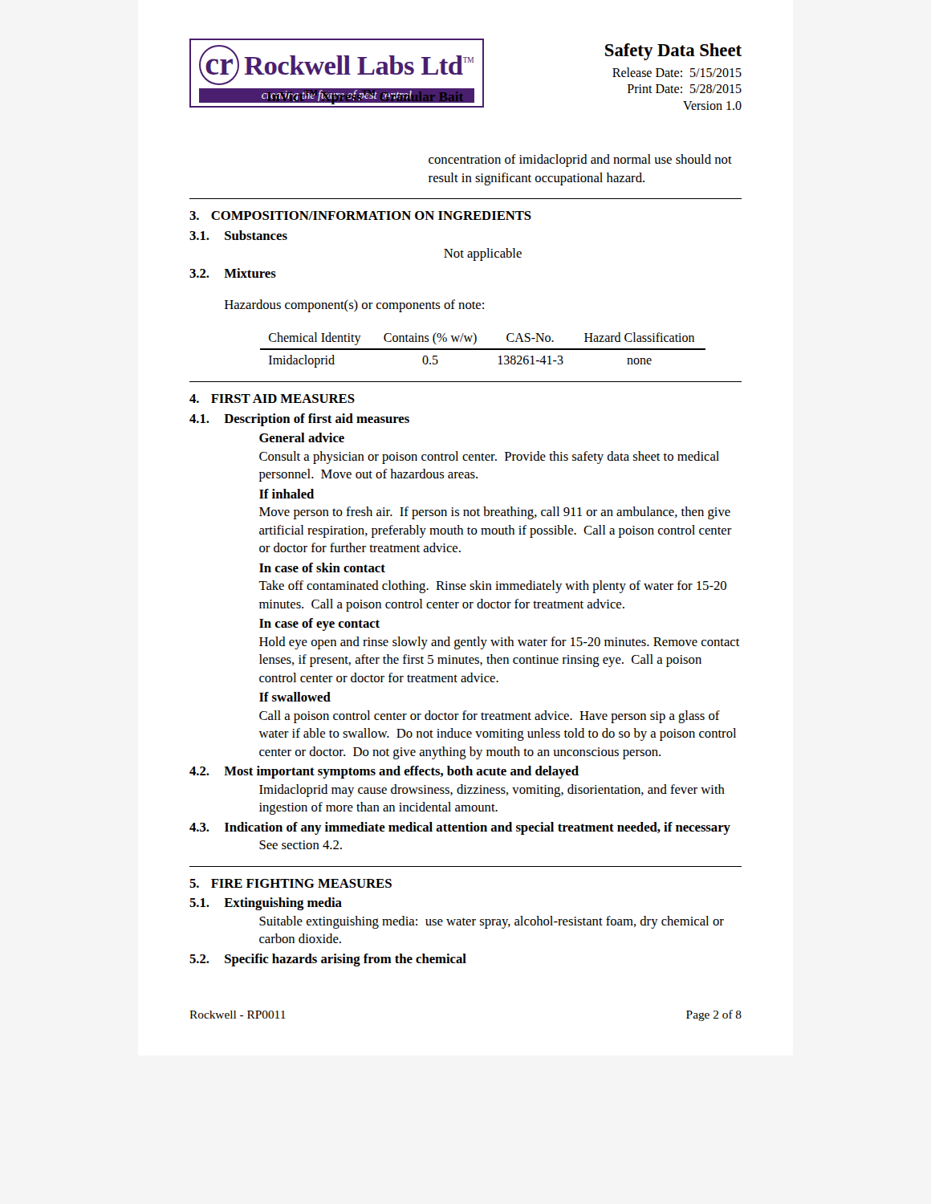cr Rockwell Labs Ltd TM
creating the future of pest control
Safety Data Sheet
Release Date: 5/15/2015
Print Date: 5/28/2015
Version 1.0
InVictTM XpressTM Granular Bait
concentration of imidacloprid and normal use should not result in significant occupational hazard.
3. COMPOSITION/INFORMATION ON INGREDIENTS
3.1. Substances
Not applicable
3.2. Mixtures
Hazardous component(s) or components of note:
| Chemical Identity | Contains (% w/w) | CAS-No. | Hazard Classification |
| --- | --- | --- | --- |
| Imidacloprid | 0.5 | 138261-41-3 | none |
4. FIRST AID MEASURES
4.1. Description of first aid measures
General advice
Consult a physician or poison control center. Provide this safety data sheet to medical personnel. Move out of hazardous areas.
If inhaled
Move person to fresh air. If person is not breathing, call 911 or an ambulance, then give artificial respiration, preferably mouth to mouth if possible. Call a poison control center or doctor for further treatment advice.
In case of skin contact
Take off contaminated clothing. Rinse skin immediately with plenty of water for 15-20 minutes. Call a poison control center or doctor for treatment advice.
In case of eye contact
Hold eye open and rinse slowly and gently with water for 15-20 minutes. Remove contact lenses, if present, after the first 5 minutes, then continue rinsing eye. Call a poison control center or doctor for treatment advice.
If swallowed
Call a poison control center or doctor for treatment advice. Have person sip a glass of water if able to swallow. Do not induce vomiting unless told to do so by a poison control center or doctor. Do not give anything by mouth to an unconscious person.
4.2. Most important symptoms and effects, both acute and delayed
Imidacloprid may cause drowsiness, dizziness, vomiting, disorientation, and fever with ingestion of more than an incidental amount.
4.3. Indication of any immediate medical attention and special treatment needed, if necessary
See section 4.2.
5. FIRE FIGHTING MEASURES
5.1. Extinguishing media
Suitable extinguishing media: use water spray, alcohol-resistant foam, dry chemical or carbon dioxide.
5.2. Specific hazards arising from the chemical
Rockwell - RP0011 Page 2 of 8